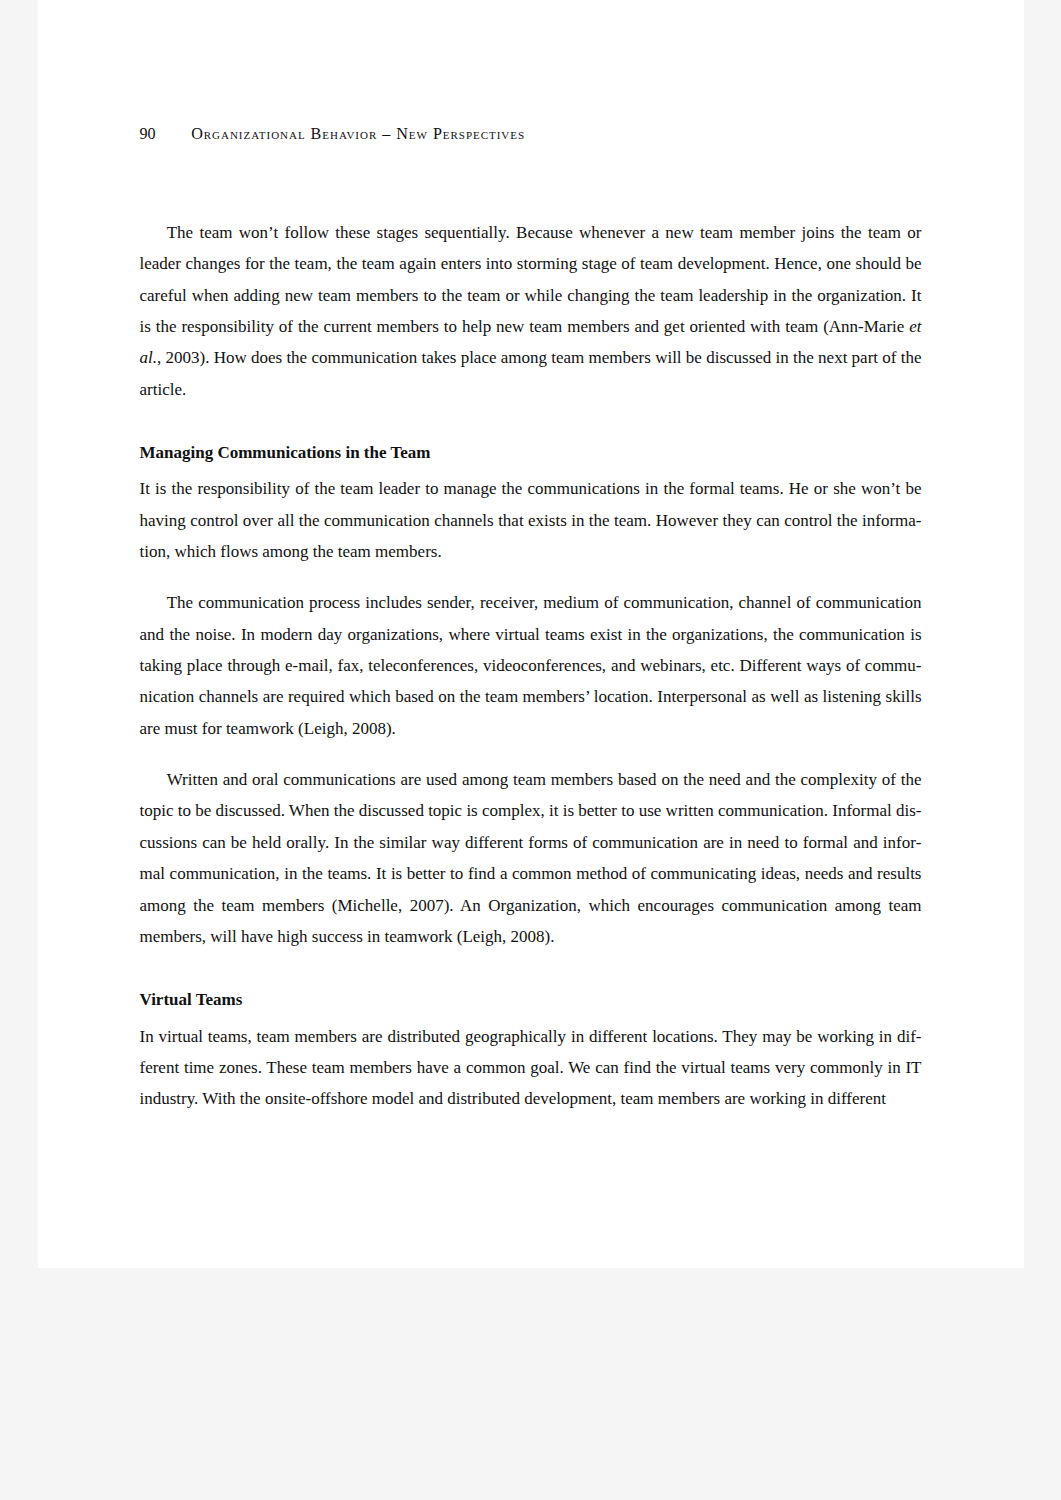90 Organizational Behavior – New Perspectives
The team won’t follow these stages sequentially. Because whenever a new team member joins the team or leader changes for the team, the team again enters into storming stage of team development. Hence, one should be careful when adding new team members to the team or while changing the team leadership in the organization. It is the responsibility of the current members to help new team members and get oriented with team (Ann-Marie et al., 2003). How does the communication takes place among team members will be discussed in the next part of the article.
Managing Communications in the Team
It is the responsibility of the team leader to manage the communications in the formal teams. He or she won’t be having control over all the communication channels that exists in the team. However they can control the information, which flows among the team members.
The communication process includes sender, receiver, medium of communication, channel of communication and the noise. In modern day organizations, where virtual teams exist in the organizations, the communication is taking place through e-mail, fax, teleconferences, videoconferences, and webinars, etc. Different ways of communication channels are required which based on the team members’ location. Interpersonal as well as listening skills are must for teamwork (Leigh, 2008).
Written and oral communications are used among team members based on the need and the complexity of the topic to be discussed. When the discussed topic is complex, it is better to use written communication. Informal discussions can be held orally. In the similar way different forms of communication are in need to formal and informal communication, in the teams. It is better to find a common method of communicating ideas, needs and results among the team members (Michelle, 2007). An Organization, which encourages communication among team members, will have high success in teamwork (Leigh, 2008).
Virtual Teams
In virtual teams, team members are distributed geographically in different locations. They may be working in different time zones. These team members have a common goal. We can find the virtual teams very commonly in IT industry. With the onsite-offshore model and distributed development, team members are working in different